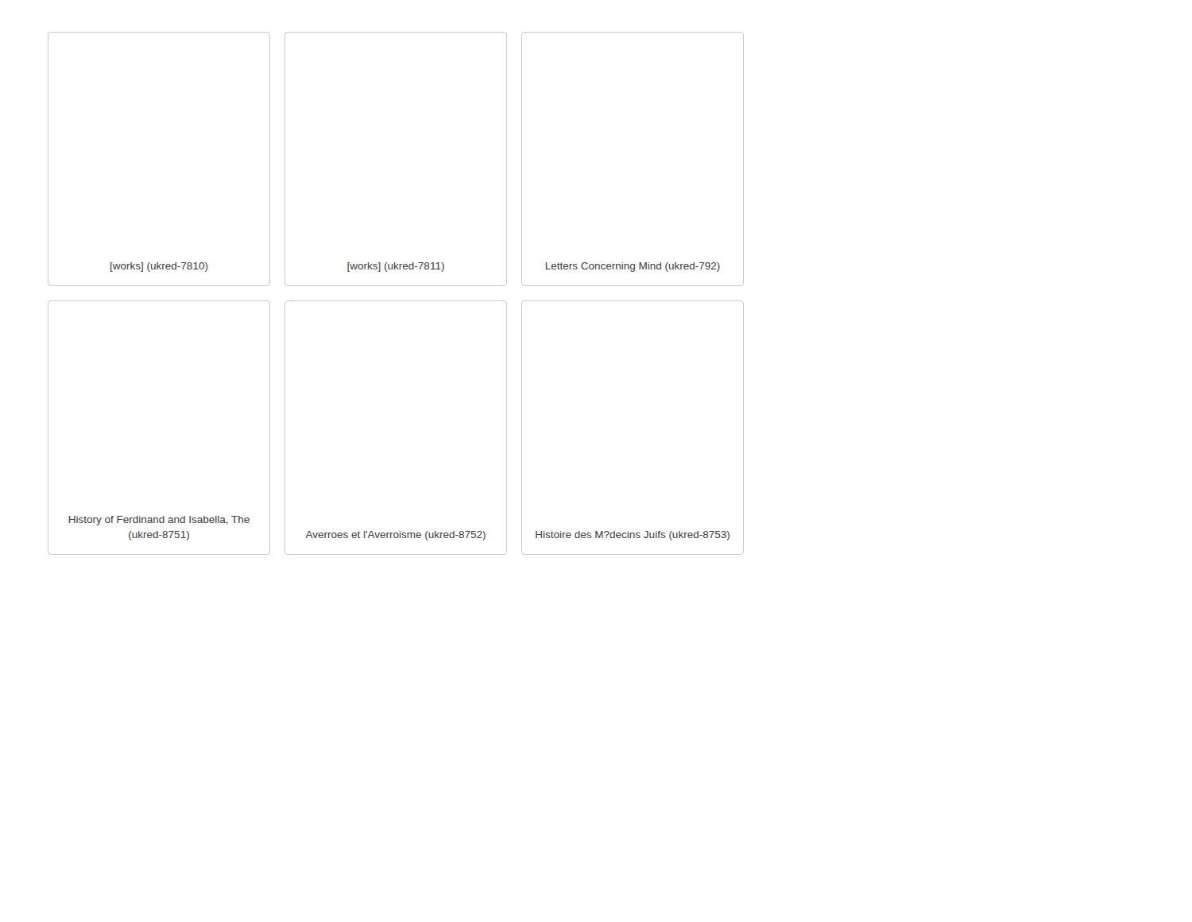[works] (ukred-7810)
[works] (ukred-7811)
Letters Concerning Mind (ukred-792)
History of Ferdinand and Isabella, The (ukred-8751)
Averroes et l'Averroisme (ukred-8752)
Histoire des M?decins Juifs (ukred-8753)